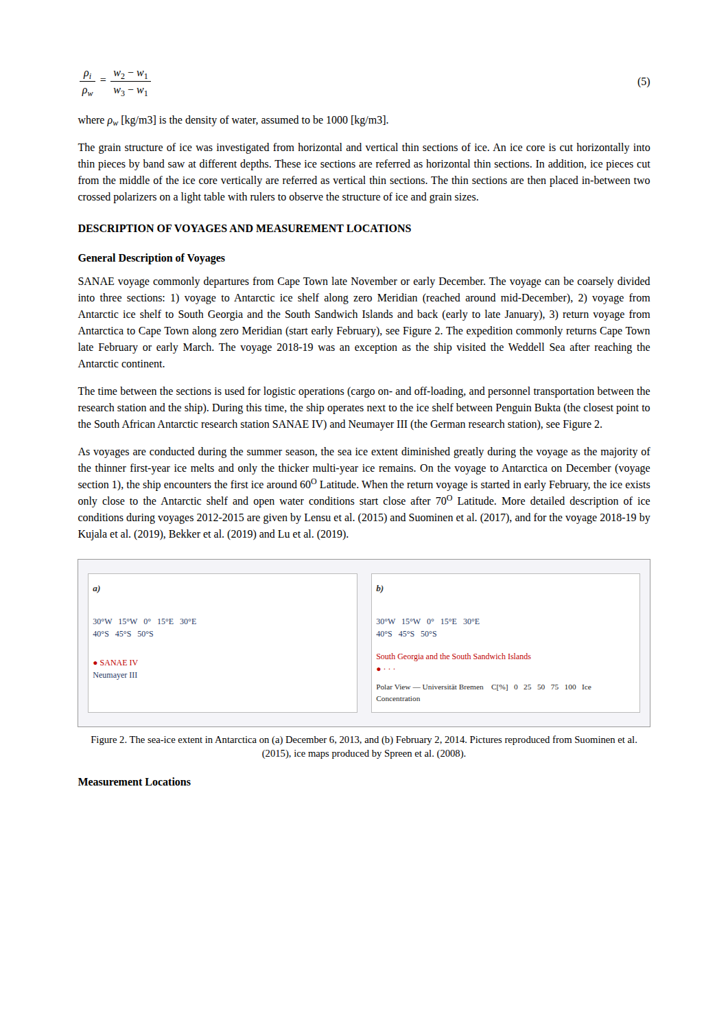ρi ρw = w2 − w1 w3 − w1
(5)
where ρw [kg/m3] is the density of water, assumed to be 1000 [kg/m3].
The grain structure of ice was investigated from horizontal and vertical thin sections of ice. An ice core is cut horizontally into thin pieces by band saw at different depths. These ice sections are referred as horizontal thin sections. In addition, ice pieces cut from the middle of the ice core vertically are referred as vertical thin sections. The thin sections are then placed in-between two crossed polarizers on a light table with rulers to observe the structure of ice and grain sizes.
Description of Voyages and Measurement Locations
General Description of Voyages
SANAE voyage commonly departures from Cape Town late November or early December. The voyage can be coarsely divided into three sections: 1) voyage to Antarctic ice shelf along zero Meridian (reached around mid-December), 2) voyage from Antarctic ice shelf to South Georgia and the South Sandwich Islands and back (early to late January), 3) return voyage from Antarctica to Cape Town along zero Meridian (start early February), see Figure 2. The expedition commonly returns Cape Town late February or early March. The voyage 2018-19 was an exception as the ship visited the Weddell Sea after reaching the Antarctic continent.
The time between the sections is used for logistic operations (cargo on- and off-loading, and personnel transportation between the research station and the ship). During this time, the ship operates next to the ice shelf between Penguin Bukta (the closest point to the South African Antarctic research station SANAE IV) and Neumayer III (the German research station), see Figure 2.
As voyages are conducted during the summer season, the sea ice extent diminished greatly during the voyage as the majority of the thinner first-year ice melts and only the thicker multi-year ice remains. On the voyage to Antarctica on December (voyage section 1), the ship encounters the first ice around 60O Latitude. When the return voyage is started in early February, the ice exists only close to the Antarctic shelf and open water conditions start close after 70O Latitude. More detailed description of ice conditions during voyages 2012-2015 are given by Lensu et al. (2015) and Suominen et al. (2017), and for the voyage 2018-19 by Kujala et al. (2019), Bekker et al. (2019) and Lu et al. (2019).
a)
30°W 15°W 0° 15°E 30°E
40°S 45°S 50°S
● SANAE IV
Neumayer III
b)
30°W 15°W 0° 15°E 30°E
40°S 45°S 50°S
South Georgia and the South Sandwich Islands
● · · ·
Polar View — Universität Bremen C[%] 0 25 50 75 100 Ice Concentration
Figure 2. The sea-ice extent in Antarctica on (a) December 6, 2013, and (b) February 2, 2014. Pictures reproduced from Suominen et al. (2015), ice maps produced by Spreen et al. (2008).
Measurement Locations